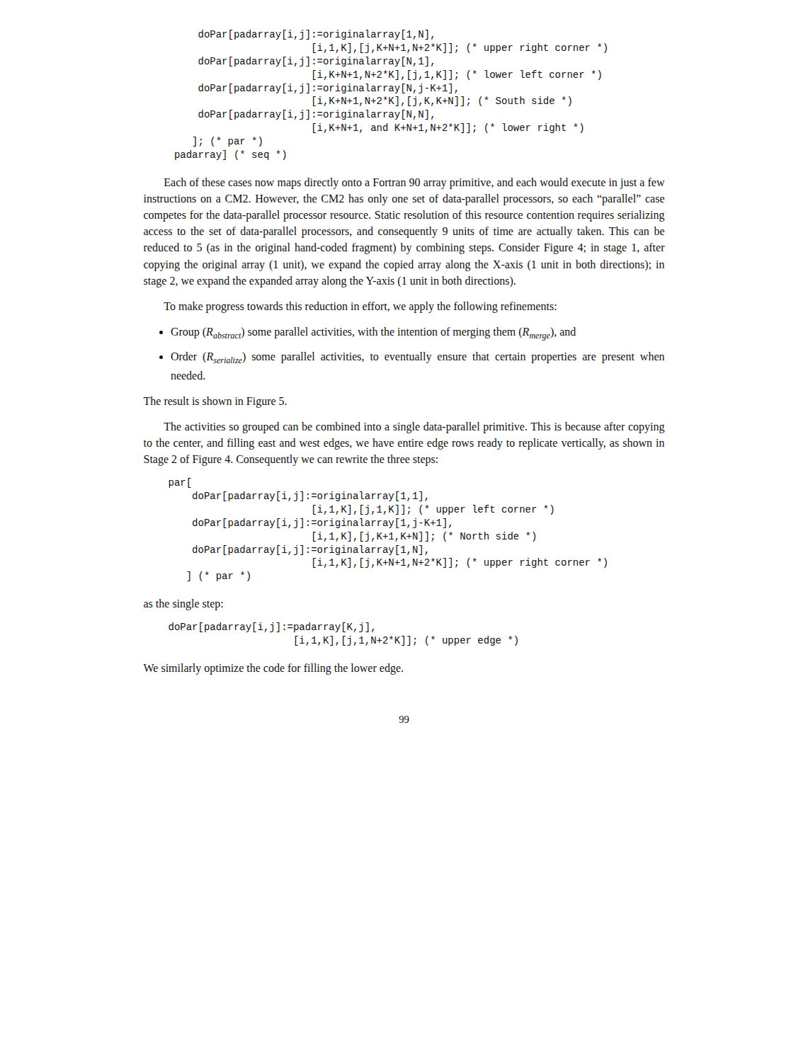doPar[padarray[i,j]:=originalarray[1,N],
                        [i,1,K],[j,K+N+1,N+2*K]]; (* upper right corner *)
     doPar[padarray[i,j]:=originalarray[N,1],
                        [i,K+N+1,N+2*K],[j,1,K]]; (* lower left corner *)
     doPar[padarray[i,j]:=originalarray[N,j-K+1],
                        [i,K+N+1,N+2*K],[j,K,K+N]]; (* South side *)
     doPar[padarray[i,j]:=originalarray[N,N],
                        [i,K+N+1, and K+N+1,N+2*K]]; (* lower right *)
    ]; (* par *)
 padarray] (* seq *)
Each of these cases now maps directly onto a Fortran 90 array primitive, and each would execute in just a few instructions on a CM2. However, the CM2 has only one set of data-parallel processors, so each “parallel” case competes for the data-parallel processor resource. Static resolution of this resource contention requires serializing access to the set of data-parallel processors, and consequently 9 units of time are actually taken. This can be reduced to 5 (as in the original hand-coded fragment) by combining steps. Consider Figure 4; in stage 1, after copying the original array (1 unit), we expand the copied array along the X-axis (1 unit in both directions); in stage 2, we expand the expanded array along the Y-axis (1 unit in both directions).
To make progress towards this reduction in effort, we apply the following refinements:
Group (Rabstract) some parallel activities, with the intention of merging them (Rmerge), and
Order (Rserialize) some parallel activities, to eventually ensure that certain properties are present when needed.
The result is shown in Figure 5.
The activities so grouped can be combined into a single data-parallel primitive. This is because after copying to the center, and filling east and west edges, we have entire edge rows ready to replicate vertically, as shown in Stage 2 of Figure 4. Consequently we can rewrite the three steps:
par[
    doPar[padarray[i,j]:=originalarray[1,1],
                        [i,1,K],[j,1,K]]; (* upper left corner *)
    doPar[padarray[i,j]:=originalarray[1,j-K+1],
                        [i,1,K],[j,K+1,K+N]]; (* North side *)
    doPar[padarray[i,j]:=originalarray[1,N],
                        [i,1,K],[j,K+N+1,N+2*K]]; (* upper right corner *)
   ] (* par *)
as the single step:
doPar[padarray[i,j]:=padarray[K,j],
                     [i,1,K],[j,1,N+2*K]]; (* upper edge *)
We similarly optimize the code for filling the lower edge.
99